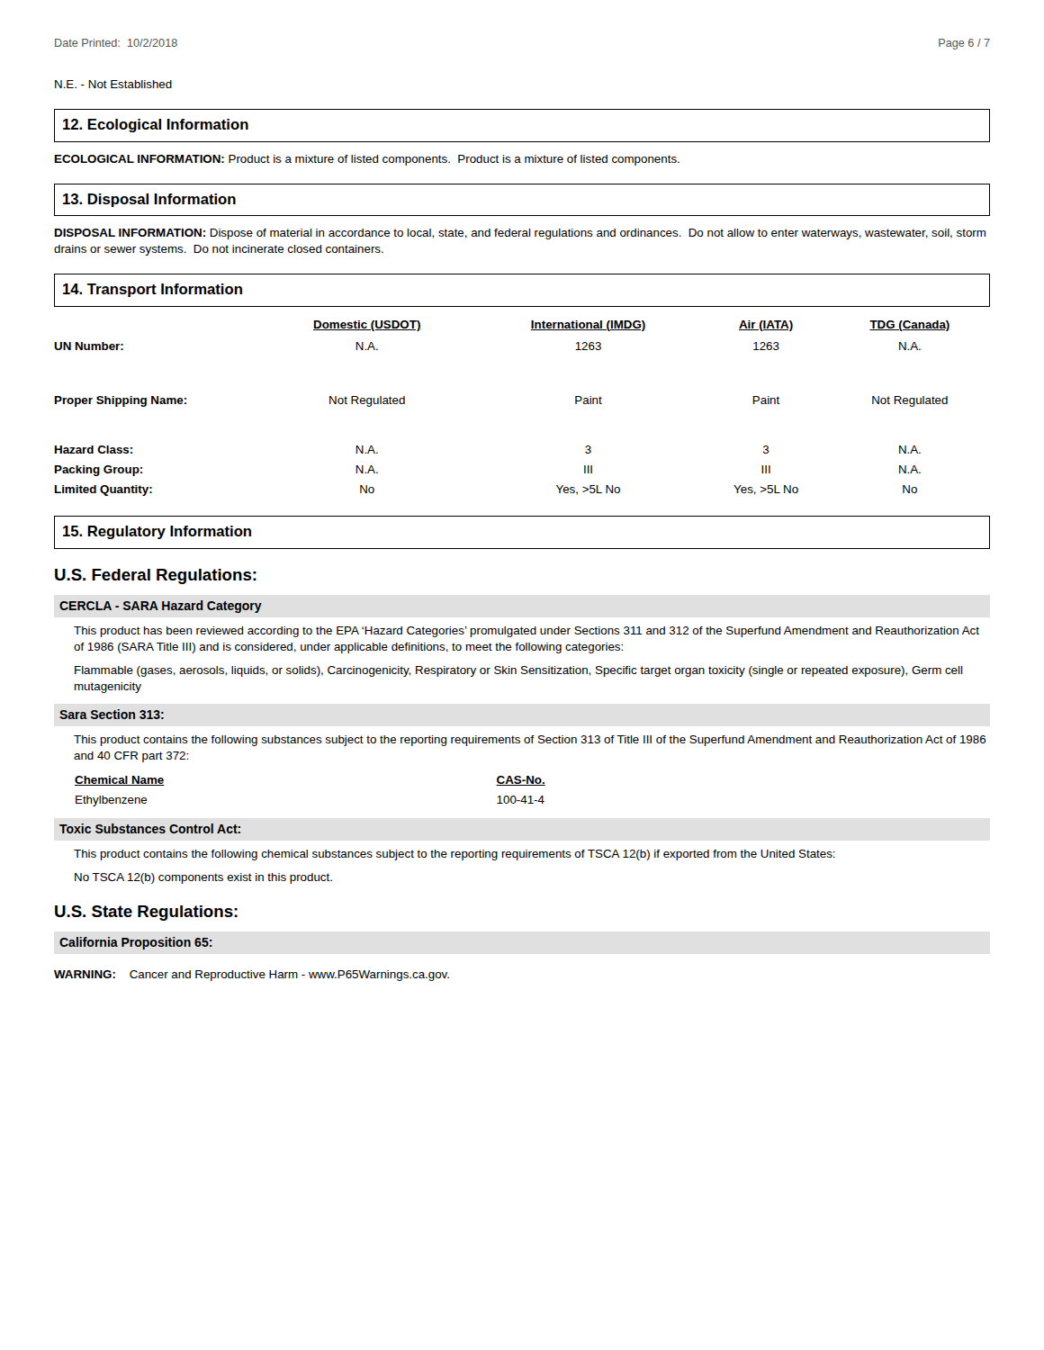Date Printed: 10/2/2018
Page 6 / 7
N.E. - Not Established
12. Ecological Information
ECOLOGICAL INFORMATION: Product is a mixture of listed components. Product is a mixture of listed components.
13. Disposal Information
DISPOSAL INFORMATION: Dispose of material in accordance to local, state, and federal regulations and ordinances. Do not allow to enter waterways, wastewater, soil, storm drains or sewer systems. Do not incinerate closed containers.
14. Transport Information
| | Domestic (USDOT) | International (IMDG) | Air (IATA) | TDG (Canada) |
| --- | --- | --- | --- | --- |
| UN Number: | N.A. | 1263 | 1263 | N.A. |
| Proper Shipping Name: | Not Regulated | Paint | Paint | Not Regulated |
| Hazard Class: | N.A. | 3 | 3 | N.A. |
| Packing Group: | N.A. | III | III | N.A. |
| Limited Quantity: | No | Yes, >5L No | Yes, >5L No | No |
15. Regulatory Information
U.S. Federal Regulations:
CERCLA - SARA Hazard Category
This product has been reviewed according to the EPA ‘Hazard Categories’ promulgated under Sections 311 and 312 of the Superfund Amendment and Reauthorization Act of 1986 (SARA Title III) and is considered, under applicable definitions, to meet the following categories:
Flammable (gases, aerosols, liquids, or solids), Carcinogenicity, Respiratory or Skin Sensitization, Specific target organ toxicity (single or repeated exposure), Germ cell mutagenicity
Sara Section 313:
This product contains the following substances subject to the reporting requirements of Section 313 of Title III of the Superfund Amendment and Reauthorization Act of 1986 and 40 CFR part 372:
| Chemical Name | CAS-No. |
| --- | --- |
| Ethylbenzene | 100-41-4 |
Toxic Substances Control Act:
This product contains the following chemical substances subject to the reporting requirements of TSCA 12(b) if exported from the United States:
No TSCA 12(b) components exist in this product.
U.S. State Regulations:
California Proposition 65:
WARNING: Cancer and Reproductive Harm - www.P65Warnings.ca.gov.